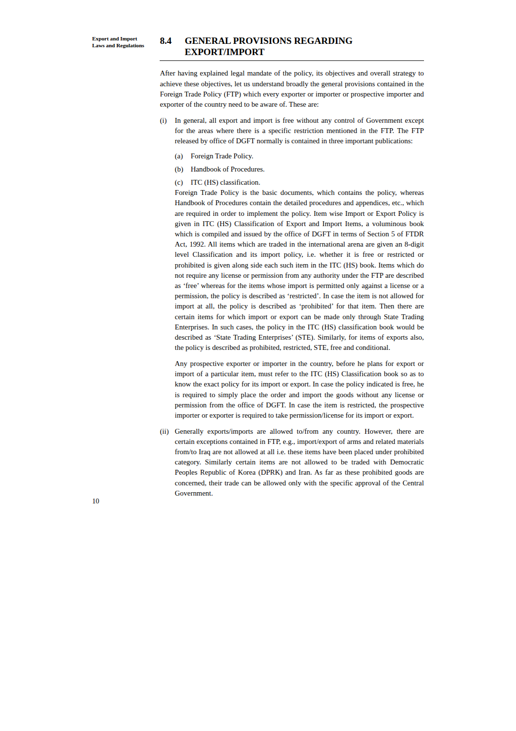Export and Import
Laws and Regulations
8.4 GENERAL PROVISIONS REGARDING EXPORT/IMPORT
After having explained legal mandate of the policy, its objectives and overall strategy to achieve these objectives, let us understand broadly the general provisions contained in the Foreign Trade Policy (FTP) which every exporter or importer or prospective importer and exporter of the country need to be aware of. These are:
(i)
In general, all export and import is free without any control of Government except for the areas where there is a specific restriction mentioned in the FTP. The FTP released by office of DGFT normally is contained in three important publications:
(a) Foreign Trade Policy.
(b) Handbook of Procedures.
(c) ITC (HS) classification.
Foreign Trade Policy is the basic documents, which contains the policy, whereas Handbook of Procedures contain the detailed procedures and appendices, etc., which are required in order to implement the policy. Item wise Import or Export Policy is given in ITC (HS) Classification of Export and Import Items, a voluminous book which is compiled and issued by the office of DGFT in terms of Section 5 of FTDR Act, 1992. All items which are traded in the international arena are given an 8-digit level Classification and its import policy, i.e. whether it is free or restricted or prohibited is given along side each such item in the ITC (HS) book. Items which do not require any license or permission from any authority under the FTP are described as ‘free’ whereas for the items whose import is permitted only against a license or a permission, the policy is described as ‘restricted’. In case the item is not allowed for import at all, the policy is described as ‘prohibited’ for that item. Then there are certain items for which import or export can be made only through State Trading Enterprises. In such cases, the policy in the ITC (HS) classification book would be described as ‘State Trading Enterprises’ (STE). Similarly, for items of exports also, the policy is described as prohibited, restricted, STE, free and conditional.
Any prospective exporter or importer in the country, before he plans for export or import of a particular item, must refer to the ITC (HS) Classification book so as to know the exact policy for its import or export. In case the policy indicated is free, he is required to simply place the order and import the goods without any license or permission from the office of DGFT. In case the item is restricted, the prospective importer or exporter is required to take permission/license for its import or export.
(ii)
Generally exports/imports are allowed to/from any country. However, there are certain exceptions contained in FTP, e.g., import/export of arms and related materials from/to Iraq are not allowed at all i.e. these items have been placed under prohibited category. Similarly certain items are not allowed to be traded with Democratic Peoples Republic of Korea (DPRK) and Iran. As far as these prohibited goods are concerned, their trade can be allowed only with the specific approval of the Central Government.
10